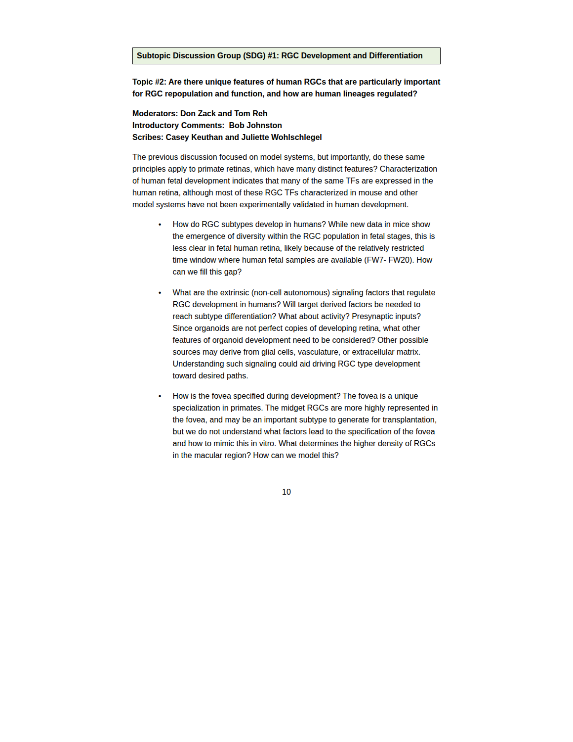Subtopic Discussion Group (SDG) #1: RGC Development and Differentiation
Topic #2: Are there unique features of human RGCs that are particularly important for RGC repopulation and function, and how are human lineages regulated?
Moderators: Don Zack and Tom Reh
Introductory Comments: Bob Johnston
Scribes: Casey Keuthan and Juliette Wohlschlegel
The previous discussion focused on model systems, but importantly, do these same principles apply to primate retinas, which have many distinct features? Characterization of human fetal development indicates that many of the same TFs are expressed in the human retina, although most of these RGC TFs characterized in mouse and other model systems have not been experimentally validated in human development.
How do RGC subtypes develop in humans? While new data in mice show the emergence of diversity within the RGC population in fetal stages, this is less clear in fetal human retina, likely because of the relatively restricted time window where human fetal samples are available (FW7- FW20). How can we fill this gap?
What are the extrinsic (non-cell autonomous) signaling factors that regulate RGC development in humans? Will target derived factors be needed to reach subtype differentiation? What about activity? Presynaptic inputs? Since organoids are not perfect copies of developing retina, what other features of organoid development need to be considered? Other possible sources may derive from glial cells, vasculature, or extracellular matrix. Understanding such signaling could aid driving RGC type development toward desired paths.
How is the fovea specified during development? The fovea is a unique specialization in primates. The midget RGCs are more highly represented in the fovea, and may be an important subtype to generate for transplantation, but we do not understand what factors lead to the specification of the fovea and how to mimic this in vitro. What determines the higher density of RGCs in the macular region? How can we model this?
10